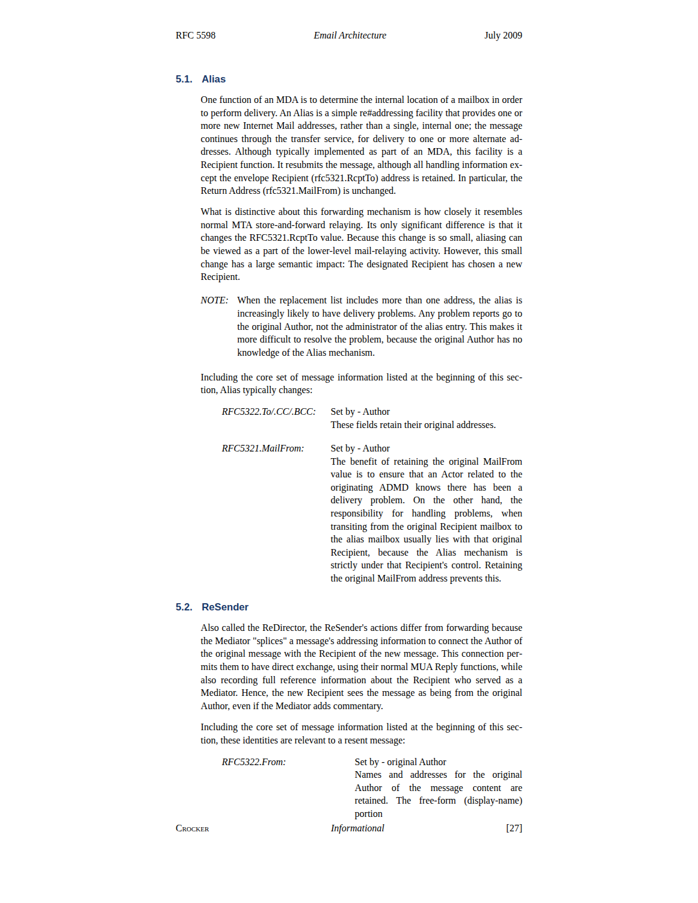RFC 5598
Email Architecture
July 2009
5.1. Alias
One function of an MDA is to determine the internal location of a mailbox in order to perform delivery. An Alias is a simple re#addressing facility that provides one or more new Internet Mail addresses, rather than a single, internal one; the message continues through the transfer service, for delivery to one or more alternate addresses. Although typically implemented as part of an MDA, this facility is a Recipient function. It resubmits the message, although all handling information except the envelope Recipient (rfc5321.RcptTo) address is retained. In particular, the Return Address (rfc5321.MailFrom) is unchanged.
What is distinctive about this forwarding mechanism is how closely it resembles normal MTA store-and-forward relaying. Its only significant difference is that it changes the RFC5321.RcptTo value. Because this change is so small, aliasing can be viewed as a part of the lower-level mail-relaying activity. However, this small change has a large semantic impact: The designated Recipient has chosen a new Recipient.
NOTE:
When the replacement list includes more than one address, the alias is increasingly likely to have delivery problems. Any problem reports go to the original Author, not the administrator of the alias entry. This makes it more difficult to resolve the problem, because the original Author has no knowledge of the Alias mechanism.
Including the core set of message information listed at the beginning of this section, Alias typically changes:
RFC5322.To/.CC/.BCC:
Set by - Author These fields retain their original addresses.
RFC5321.MailFrom:
Set by - Author The benefit of retaining the original MailFrom value is to ensure that an Actor related to the originating ADMD knows there has been a delivery problem. On the other hand, the responsibility for handling problems, when transiting from the original Recipient mailbox to the alias mailbox usually lies with that original Recipient, because the Alias mechanism is strictly under that Recipient's control. Retaining the original MailFrom address prevents this.
5.2. ReSender
Also called the ReDirector, the ReSender's actions differ from forwarding because the Mediator "splices" a message's addressing information to connect the Author of the original message with the Recipient of the new message. This connection permits them to have direct exchange, using their normal MUA Reply functions, while also recording full reference information about the Recipient who served as a Mediator. Hence, the new Recipient sees the message as being from the original Author, even if the Mediator adds commentary.
Including the core set of message information listed at the beginning of this section, these identities are relevant to a resent message:
RFC5322.From:
Set by - original Author Names and addresses for the original Author of the message content are retained. The free-form (display-name) portion
Crocker
Informational
[27]